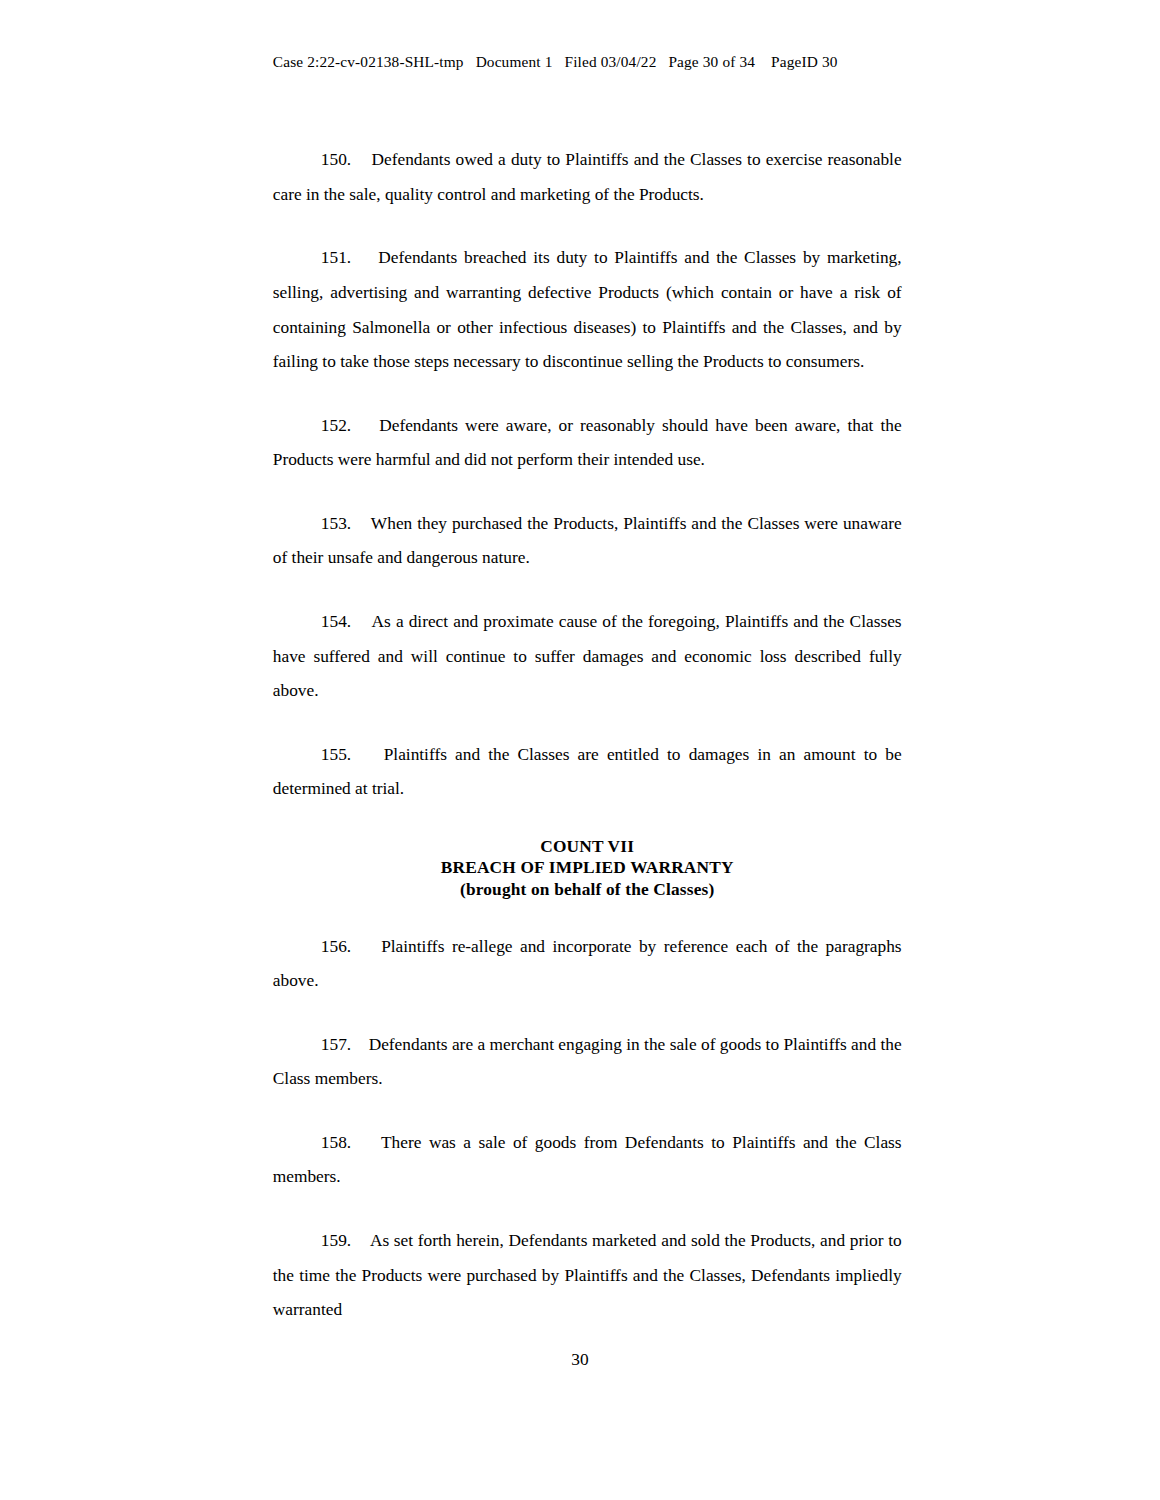Case 2:22-cv-02138-SHL-tmp Document 1 Filed 03/04/22 Page 30 of 34 PageID 30
150. Defendants owed a duty to Plaintiffs and the Classes to exercise reasonable care in the sale, quality control and marketing of the Products.
151. Defendants breached its duty to Plaintiffs and the Classes by marketing, selling, advertising and warranting defective Products (which contain or have a risk of containing Salmonella or other infectious diseases) to Plaintiffs and the Classes, and by failing to take those steps necessary to discontinue selling the Products to consumers.
152. Defendants were aware, or reasonably should have been aware, that the Products were harmful and did not perform their intended use.
153. When they purchased the Products, Plaintiffs and the Classes were unaware of their unsafe and dangerous nature.
154. As a direct and proximate cause of the foregoing, Plaintiffs and the Classes have suffered and will continue to suffer damages and economic loss described fully above.
155. Plaintiffs and the Classes are entitled to damages in an amount to be determined at trial.
COUNT VII
BREACH OF IMPLIED WARRANTY
(brought on behalf of the Classes)
156. Plaintiffs re-allege and incorporate by reference each of the paragraphs above.
157. Defendants are a merchant engaging in the sale of goods to Plaintiffs and the Class members.
158. There was a sale of goods from Defendants to Plaintiffs and the Class members.
159. As set forth herein, Defendants marketed and sold the Products, and prior to the time the Products were purchased by Plaintiffs and the Classes, Defendants impliedly warranted
30